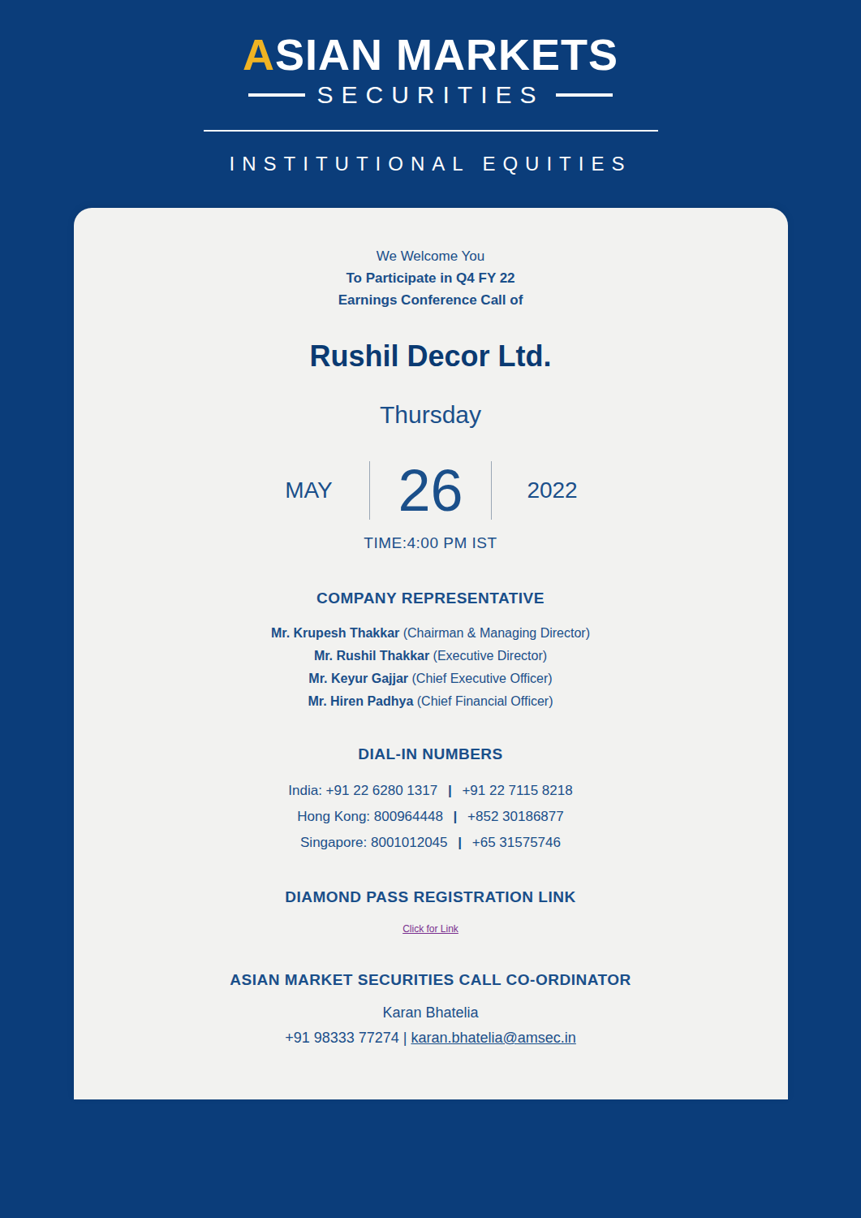ASIAN MARKETS
SECURITIES
INSTITUTIONAL EQUITIES
We Welcome You
To Participate in Q4 FY 22
Earnings Conference Call of
Rushil Decor Ltd.
Thursday
MAY 26 2022
TIME:4:00 PM IST
COMPANY REPRESENTATIVE
Mr. Krupesh Thakkar (Chairman & Managing Director)
Mr. Rushil Thakkar (Executive Director)
Mr. Keyur Gajjar (Chief Executive Officer)
Mr. Hiren Padhya (Chief Financial Officer)
DIAL-IN NUMBERS
India: +91 22 6280 1317 | +91 22 7115 8218
Hong Kong: 800964448 | +852 30186877
Singapore: 8001012045 | +65 31575746
DIAMOND PASS REGISTRATION LINK
Click for Link
ASIAN MARKET SECURITIES CALL CO-ORDINATOR
Karan Bhatelia
+91 98333 77274 | karan.bhatelia@amsec.in